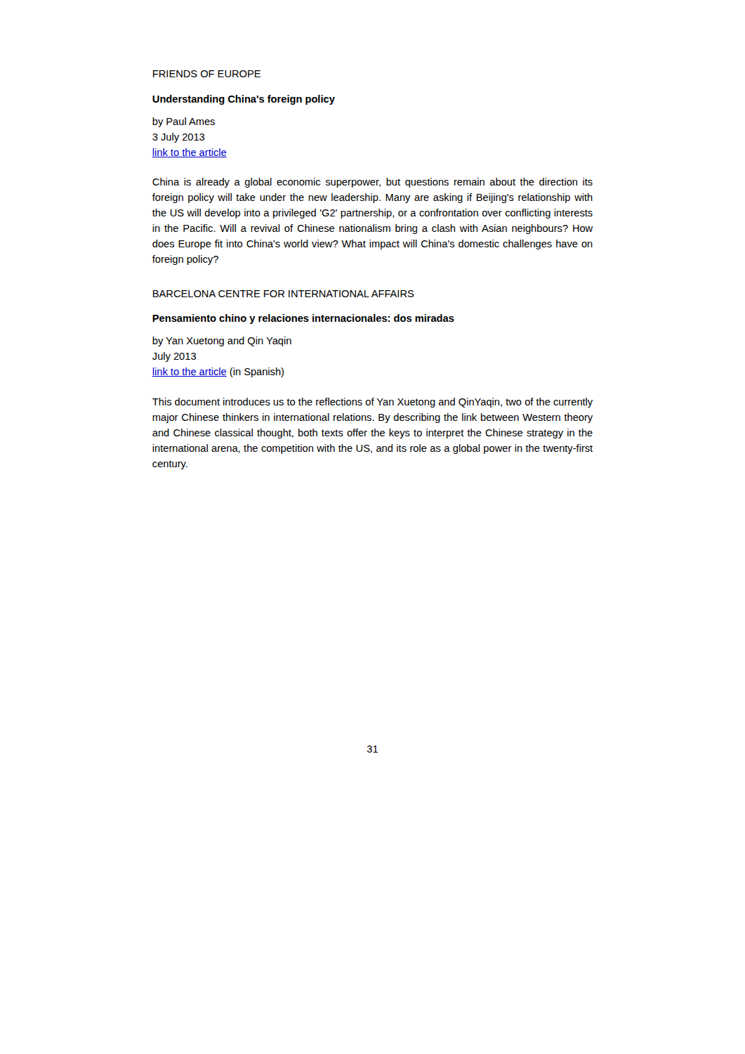Friends of Europe
Understanding China's foreign policy
by Paul Ames
3 July 2013
link to the article
China is already a global economic superpower, but questions remain about the direction its foreign policy will take under the new leadership. Many are asking if Beijing's relationship with the US will develop into a privileged 'G2' partnership, or a confrontation over conflicting interests in the Pacific. Will a revival of Chinese nationalism bring a clash with Asian neighbours? How does Europe fit into China's world view? What impact will China's domestic challenges have on foreign policy?
Barcelona Centre for International Affairs
Pensamiento chino y relaciones internacionales: dos miradas
by Yan Xuetong and Qin Yaqin
July 2013
link to the article (in Spanish)
This document introduces us to the reflections of Yan Xuetong and QinYaqin, two of the currently major Chinese thinkers in international relations. By describing the link between Western theory and Chinese classical thought, both texts offer the keys to interpret the Chinese strategy in the international arena, the competition with the US, and its role as a global power in the twenty-first century.
31